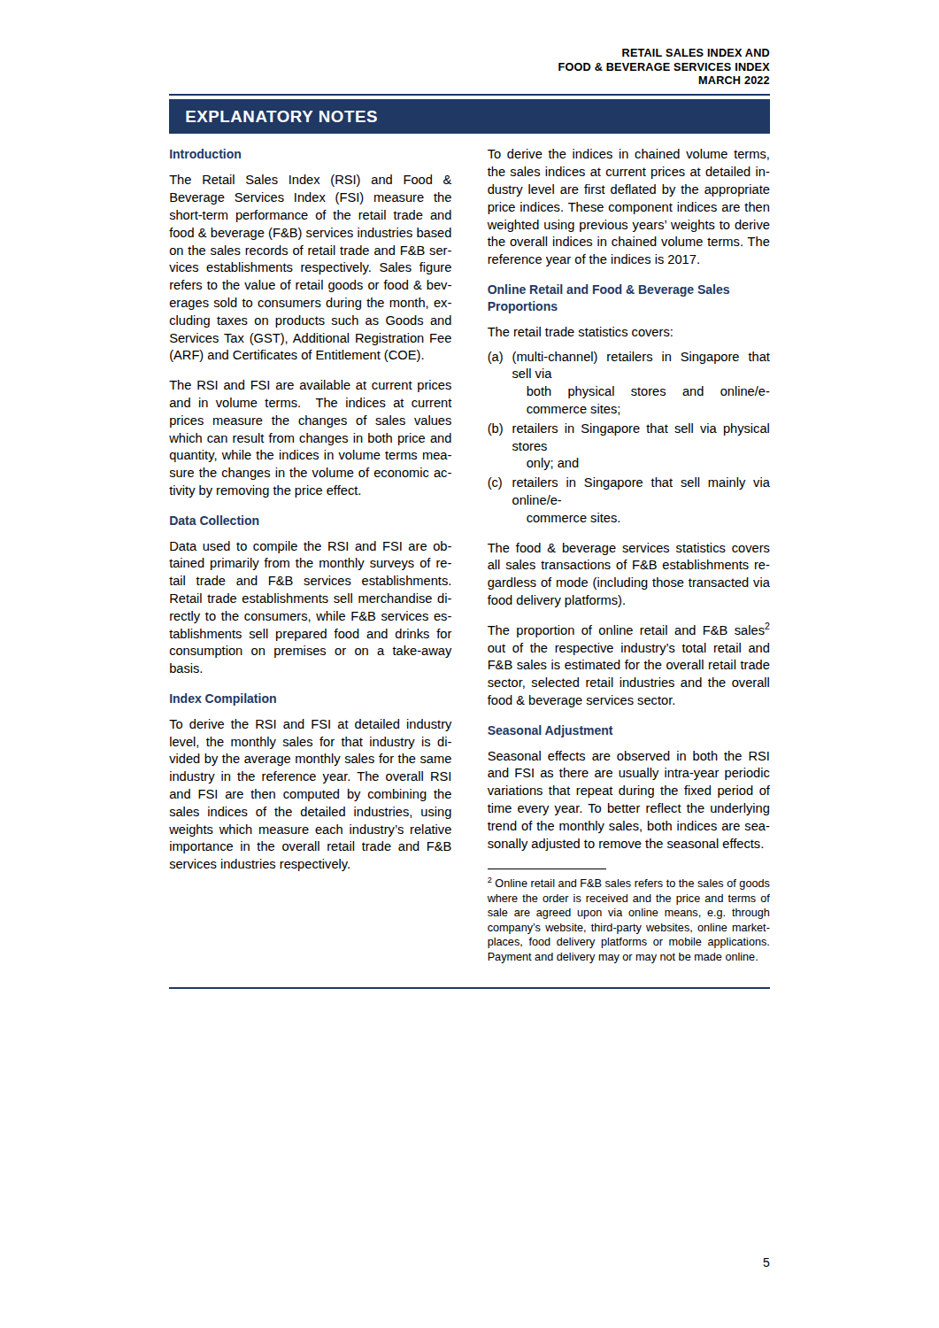RETAIL SALES INDEX AND
FOOD & BEVERAGE SERVICES INDEX
MARCH 2022
EXPLANATORY NOTES
Introduction
The Retail Sales Index (RSI) and Food & Beverage Services Index (FSI) measure the short-term performance of the retail trade and food & beverage (F&B) services industries based on the sales records of retail trade and F&B services establishments respectively. Sales figure refers to the value of retail goods or food & beverages sold to consumers during the month, excluding taxes on products such as Goods and Services Tax (GST), Additional Registration Fee (ARF) and Certificates of Entitlement (COE).
The RSI and FSI are available at current prices and in volume terms. The indices at current prices measure the changes of sales values which can result from changes in both price and quantity, while the indices in volume terms measure the changes in the volume of economic activity by removing the price effect.
Data Collection
Data used to compile the RSI and FSI are obtained primarily from the monthly surveys of retail trade and F&B services establishments. Retail trade establishments sell merchandise directly to the consumers, while F&B services establishments sell prepared food and drinks for consumption on premises or on a take-away basis.
Index Compilation
To derive the RSI and FSI at detailed industry level, the monthly sales for that industry is divided by the average monthly sales for the same industry in the reference year. The overall RSI and FSI are then computed by combining the sales indices of the detailed industries, using weights which measure each industry’s relative importance in the overall retail trade and F&B services industries respectively.
To derive the indices in chained volume terms, the sales indices at current prices at detailed industry level are first deflated by the appropriate price indices. These component indices are then weighted using previous years’ weights to derive the overall indices in chained volume terms. The reference year of the indices is 2017.
Online Retail and Food & Beverage Sales Proportions
The retail trade statistics covers:
(a)(multi-channel) retailers in Singapore that sell via both physical stores and online/e-commerce sites;
(b) retailers in Singapore that sell via physical stores only; and
(c) retailers in Singapore that sell mainly via online/e-commerce sites.
The food & beverage services statistics covers all sales transactions of F&B establishments regardless of mode (including those transacted via food delivery platforms).
The proportion of online retail and F&B sales2 out of the respective industry’s total retail and F&B sales is estimated for the overall retail trade sector, selected retail industries and the overall food & beverage services sector.
Seasonal Adjustment
Seasonal effects are observed in both the RSI and FSI as there are usually intra-year periodic variations that repeat during the fixed period of time every year. To better reflect the underlying trend of the monthly sales, both indices are seasonally adjusted to remove the seasonal effects.
2 Online retail and F&B sales refers to the sales of goods where the order is received and the price and terms of sale are agreed upon via online means, e.g. through company’s website, third-party websites, online marketplaces, food delivery platforms or mobile applications. Payment and delivery may or may not be made online.
5